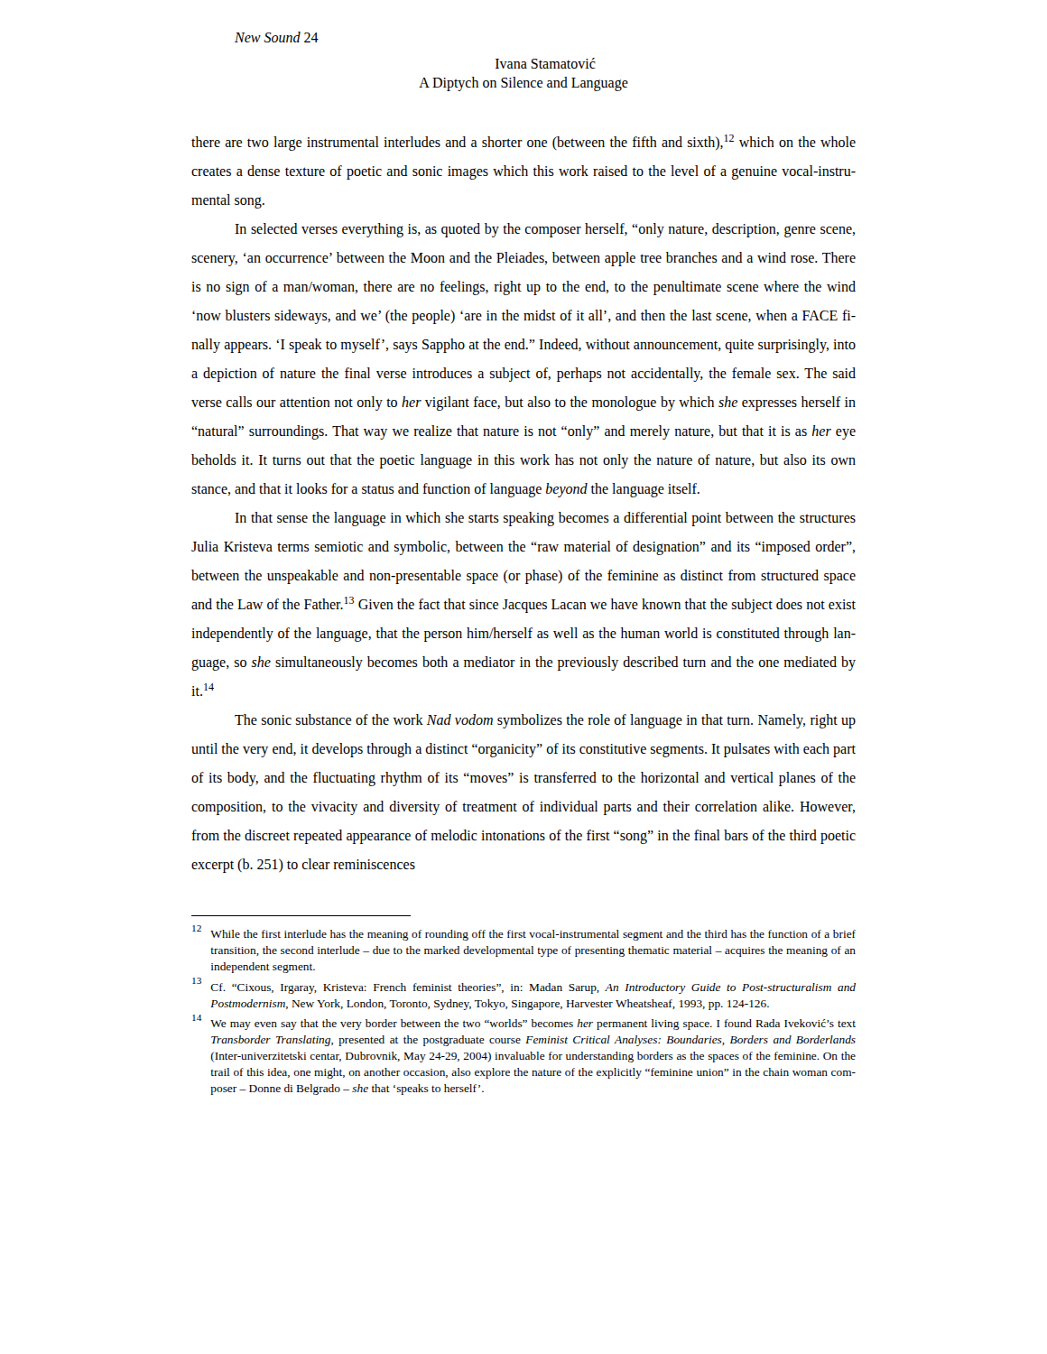New Sound 24
Ivana Stamatović
A Diptych on Silence and Language
there are two large instrumental interludes and a shorter one (between the fifth and sixth),12 which on the whole creates a dense texture of poetic and sonic images which this work raised to the level of a genuine vocal-instrumental song.
In selected verses everything is, as quoted by the composer herself, “only nature, description, genre scene, scenery, ‘an occurrence’ between the Moon and the Pleiades, between apple tree branches and a wind rose. There is no sign of a man/woman, there are no feelings, right up to the end, to the penultimate scene where the wind ‘now blusters sideways, and we’ (the people) ‘are in the midst of it all’, and then the last scene, when a FACE finally appears. ‘I speak to myself’, says Sappho at the end.” Indeed, without announcement, quite surprisingly, into a depiction of nature the final verse introduces a subject of, perhaps not accidentally, the female sex. The said verse calls our attention not only to her vigilant face, but also to the monologue by which she expresses herself in “natural” surroundings. That way we realize that nature is not “only” and merely nature, but that it is as her eye beholds it. It turns out that the poetic language in this work has not only the nature of nature, but also its own stance, and that it looks for a status and function of language beyond the language itself.
In that sense the language in which she starts speaking becomes a differential point between the structures Julia Kristeva terms semiotic and symbolic, between the “raw material of designation” and its “imposed order”, between the unspeakable and non-presentable space (or phase) of the feminine as distinct from structured space and the Law of the Father.13 Given the fact that since Jacques Lacan we have known that the subject does not exist independently of the language, that the person him/herself as well as the human world is constituted through language, so she simultaneously becomes both a mediator in the previously described turn and the one mediated by it.14
The sonic substance of the work Nad vodom symbolizes the role of language in that turn. Namely, right up until the very end, it develops through a distinct “organicity” of its constitutive segments. It pulsates with each part of its body, and the fluctuating rhythm of its “moves” is transferred to the horizontal and vertical planes of the composition, to the vivacity and diversity of treatment of individual parts and their correlation alike. However, from the discreet repeated appearance of melodic intonations of the first “song” in the final bars of the third poetic excerpt (b. 251) to clear reminiscences
12 While the first interlude has the meaning of rounding off the first vocal-instrumental segment and the third has the function of a brief transition, the second interlude – due to the marked developmental type of presenting thematic material – acquires the meaning of an independent segment.
13 Cf. “Cixous, Irgaray, Kristeva: French feminist theories”, in: Madan Sarup, An Introductory Guide to Post-structuralism and Postmodernism, New York, London, Toronto, Sydney, Tokyo, Singapore, Harvester Wheatsheaf, 1993, pp. 124-126.
14 We may even say that the very border between the two “worlds” becomes her permanent living space. I found Rada Iveković’s text Transborder Translating, presented at the postgraduate course Feminist Critical Analyses: Boundaries, Borders and Borderlands (Inter-univerzitetski centar, Dubrovnik, May 24-29, 2004) invaluable for understanding borders as the spaces of the feminine. On the trail of this idea, one might, on another occasion, also explore the nature of the explicitly “feminine union” in the chain woman composer – Donne di Belgrado – she that ‘speaks to herself’.